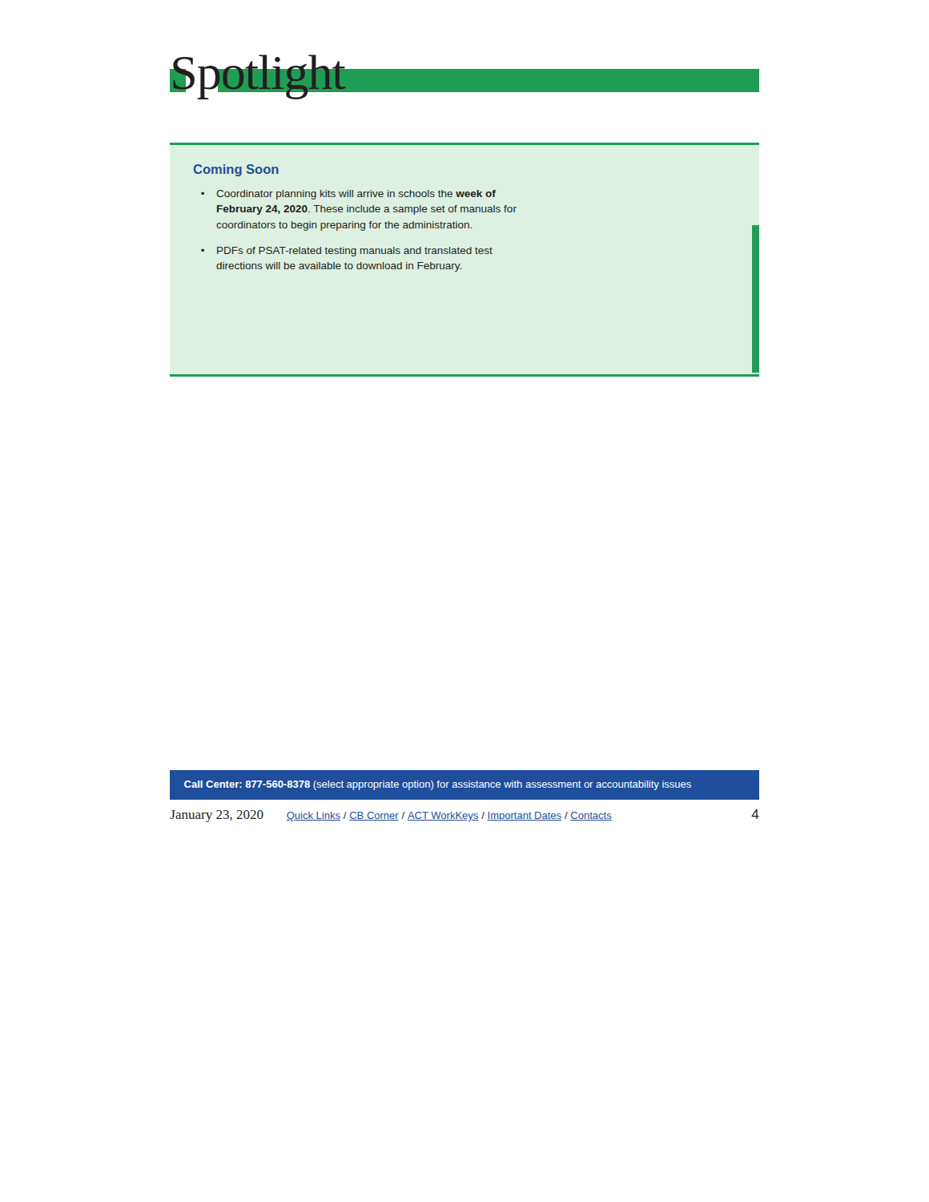Spotlight
on Student Assessment and Accountability
Coming Soon
Coordinator planning kits will arrive in schools the week of February 24, 2020. These include a sample set of manuals for coordinators to begin preparing for the administration.
PDFs of PSAT-related testing manuals and translated test directions will be available to download in February.
Call Center: 877-560-8378 (select appropriate option) for assistance with assessment or accountability issues
January 23, 2020
Quick Links/CB Corner/ACT WorkKeys/Important Dates/Contacts
4